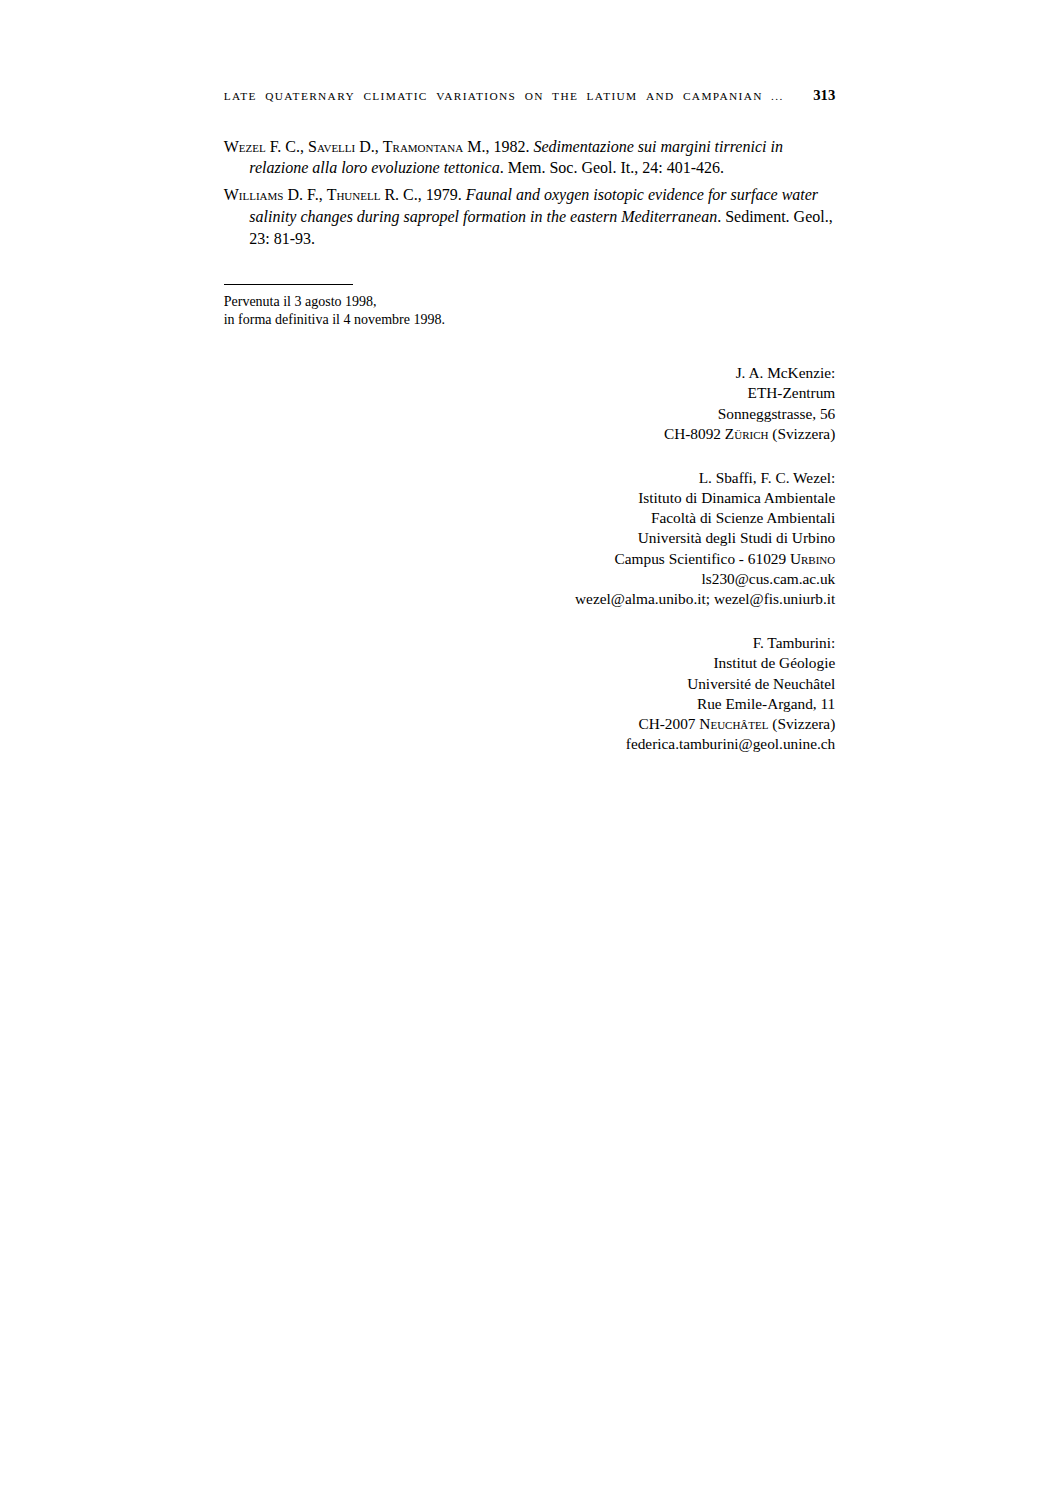late quaternary climatic variations on the latium and campanian ... 313
Wezel F. C., Savelli D., Tramontana M., 1982. Sedimentazione sui margini tirrenici in relazione alla loro evoluzione tettonica. Mem. Soc. Geol. It., 24: 401-426.
Williams D. F., Thunell R. C., 1979. Faunal and oxygen isotopic evidence for surface water salinity changes during sapropel formation in the eastern Mediterranean. Sediment. Geol., 23: 81-93.
Pervenuta il 3 agosto 1998,
in forma definitiva il 4 novembre 1998.
J. A. McKenzie:
ETH-Zentrum
Sonneggstrasse, 56
CH-8092 Zürich (Svizzera)
L. Sbaffi, F. C. Wezel:
Istituto di Dinamica Ambientale
Facoltà di Scienze Ambientali
Università degli Studi di Urbino
Campus Scientifico - 61029 Urbino
ls230@cus.cam.ac.uk
wezel@alma.unibo.it; wezel@fis.uniurb.it
F. Tamburini:
Institut de Géologie
Université de Neuchâtel
Rue Emile-Argand, 11
CH-2007 Neuchâtel (Svizzera)
federica.tamburini@geol.unine.ch